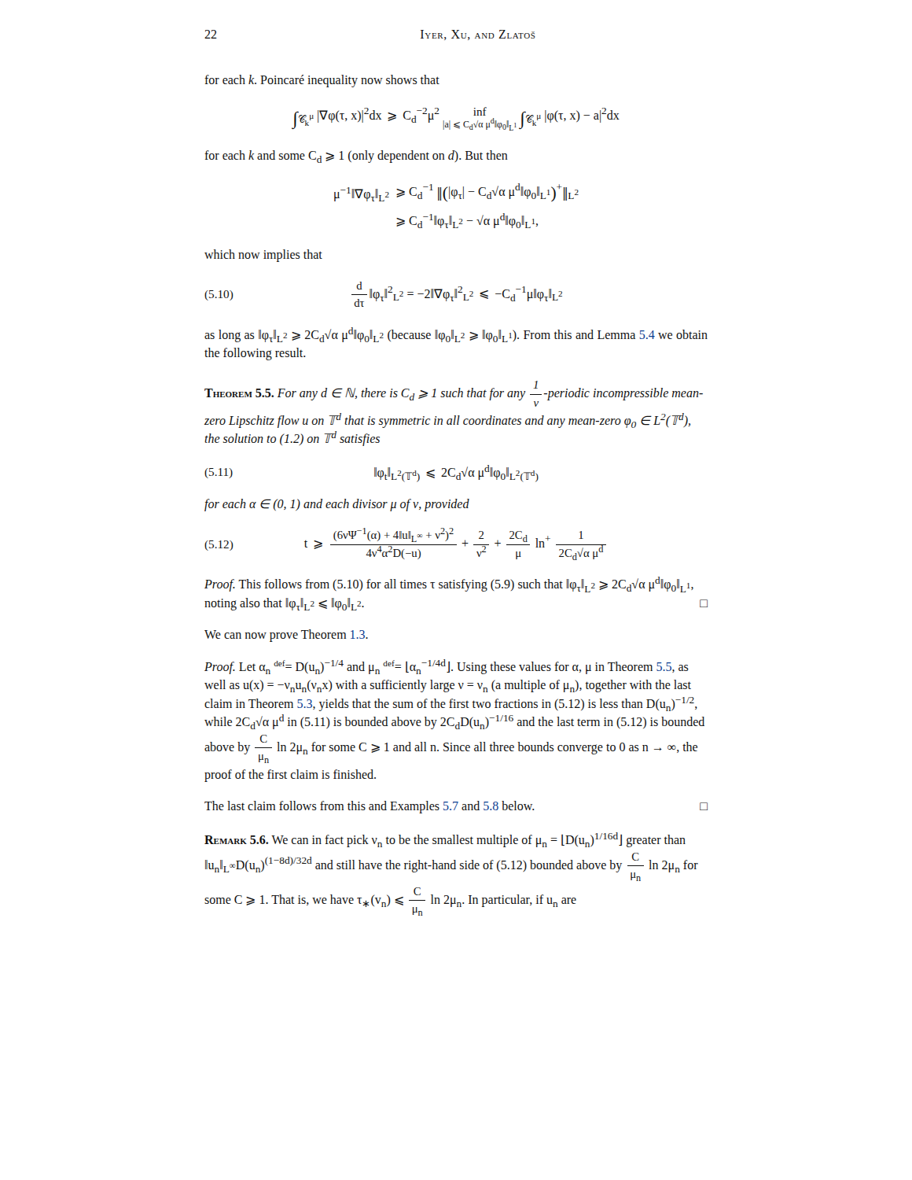22 Iyer, Xu, and Zlatoš
for each k. Poincaré inequality now shows that
∫𝒞kμ |∇φ(τ, x)|2dx ⩾ Cd−2μ2 inf|a| ⩽ Cd√α μd‖φ0‖L1 ∫𝒞kμ |φ(τ, x) − a|2dx
for each k and some Cd ⩾ 1 (only dependent on d). But then
μ−1‖∇φτ‖L2 ⩾ Cd−1 ‖(|φτ| − Cd√α μd‖φ0‖L1)+‖L2
⩾ Cd−1‖φτ‖L2 − √α μd‖φ0‖L1,
which now implies that
(5.10) ddτ‖φτ‖2L2 = −2‖∇φτ‖2L2 ⩽ −Cd−1μ‖φτ‖L2
as long as ‖φτ‖L2 ⩾ 2Cd√α μd‖φ0‖L2 (because ‖φ0‖L2 ⩾ ‖φ0‖L1). From this and Lemma 5.4 we obtain the following result.
Theorem 5.5. For any d ∈ ℕ, there is Cd ⩾ 1 such that for any 1 ν-periodic incompressible mean-zero Lipschitz flow u on 𝕋d that is symmetric in all coordinates and any mean-zero φ0 ∈ L2(𝕋d), the solution to (1.2) on 𝕋d satisfies
(5.11) ‖φt‖L2(𝕋d) ⩽ 2Cd√α μd‖φ0‖L2(𝕋d)
for each α ∈ (0, 1) and each divisor μ of ν, provided
(5.12) t ⩾ (6νΨ−1(α) + 4‖u‖L∞ + ν2)24ν4α2D(−u) + 2 ν2 + 2Cd μ ln+ 12Cd√α μd
Proof. This follows from (5.10) for all times τ satisfying (5.9) such that ‖φτ‖L2 ⩾ 2Cd√α μd‖φ0‖L1, noting also that ‖φτ‖L2 ⩽ ‖φ0‖L2. □
We can now prove Theorem 1.3.
Proof. Let αn def= D(un)−1/4 and μn def= ⌊αn−1/4d⌋. Using these values for α, μ in Theorem 5.5, as well as u(x) = −νnun(νnx) with a sufficiently large ν = νn (a multiple of μn), together with the last claim in Theorem 5.3, yields that the sum of the first two fractions in (5.12) is less than D(un)−1/2, while 2Cd√α μd in (5.11) is bounded above by 2CdD(un)−1/16 and the last term in (5.12) is bounded above by Cμn ln 2μn for some C ⩾ 1 and all n. Since all three bounds converge to 0 as n → ∞, the proof of the first claim is finished.
The last claim follows from this and Examples 5.7 and 5.8 below. □
Remark 5.6. We can in fact pick νn to be the smallest multiple of μn = ⌊D(un)1/16d⌋ greater than ‖un‖L∞D(un)(1−8d)/32d and still have the right-hand side of (5.12) bounded above by Cμn ln 2μn for some C ⩾ 1. That is, we have τ∗(vn) ⩽ Cμn ln 2μn. In particular, if un are